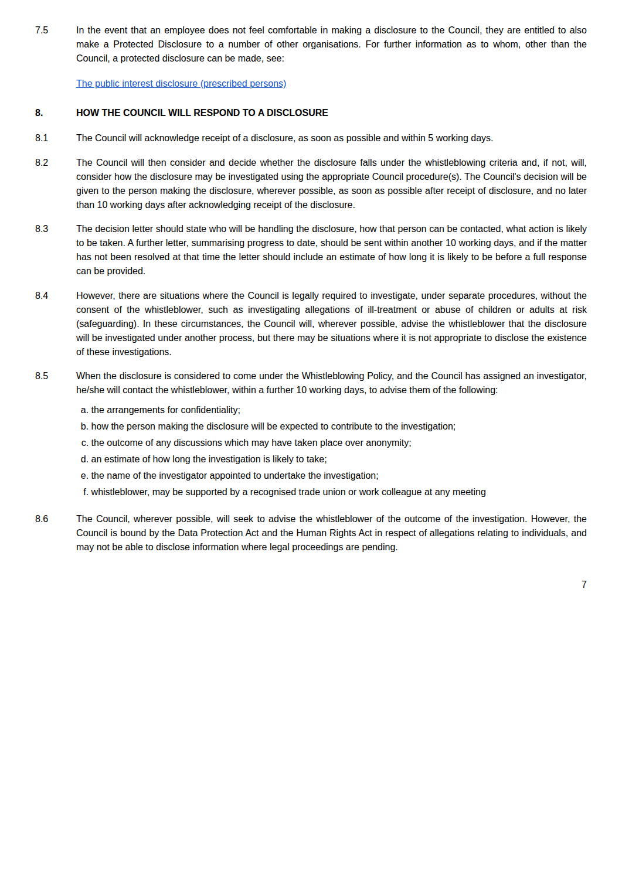7.5
In the event that an employee does not feel comfortable in making a disclosure to the Council, they are entitled to also make a Protected Disclosure to a number of other organisations. For further information as to whom, other than the Council, a protected disclosure can be made, see:
The public interest disclosure (prescribed persons)
8. HOW THE COUNCIL WILL RESPOND TO A DISCLOSURE
8.1
The Council will acknowledge receipt of a disclosure, as soon as possible and within 5 working days.
8.2
The Council will then consider and decide whether the disclosure falls under the whistleblowing criteria and, if not, will, consider how the disclosure may be investigated using the appropriate Council procedure(s). The Council's decision will be given to the person making the disclosure, wherever possible, as soon as possible after receipt of disclosure, and no later than 10 working days after acknowledging receipt of the disclosure.
8.3
The decision letter should state who will be handling the disclosure, how that person can be contacted, what action is likely to be taken. A further letter, summarising progress to date, should be sent within another 10 working days, and if the matter has not been resolved at that time the letter should include an estimate of how long it is likely to be before a full response can be provided.
8.4
However, there are situations where the Council is legally required to investigate, under separate procedures, without the consent of the whistleblower, such as investigating allegations of ill-treatment or abuse of children or adults at risk (safeguarding). In these circumstances, the Council will, wherever possible, advise the whistleblower that the disclosure will be investigated under another process, but there may be situations where it is not appropriate to disclose the existence of these investigations.
8.5
When the disclosure is considered to come under the Whistleblowing Policy, and the Council has assigned an investigator, he/she will contact the whistleblower, within a further 10 working days, to advise them of the following:
the arrangements for confidentiality;
how the person making the disclosure will be expected to contribute to the investigation;
the outcome of any discussions which may have taken place over anonymity;
an estimate of how long the investigation is likely to take;
the name of the investigator appointed to undertake the investigation;
whistleblower, may be supported by a recognised trade union or work colleague at any meeting
8.6
The Council, wherever possible, will seek to advise the whistleblower of the outcome of the investigation. However, the Council is bound by the Data Protection Act and the Human Rights Act in respect of allegations relating to individuals, and may not be able to disclose information where legal proceedings are pending.
7